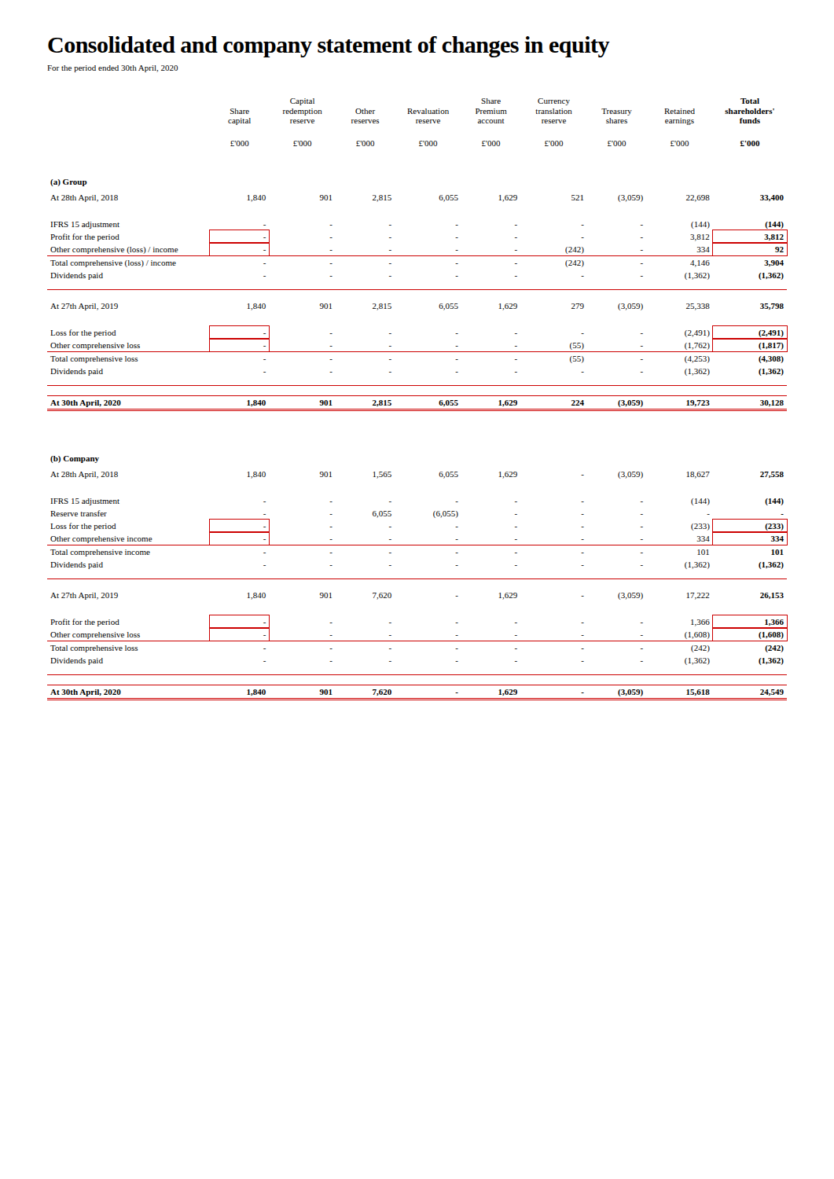Consolidated and company statement of changes in equity
For the period ended 30th April, 2020
| | Share capital | Capital redemption reserve | Other reserves | Revaluation reserve | Share Premium account | Currency translation reserve | Treasury shares | Retained earnings | Total shareholders' funds |
| --- | --- | --- | --- | --- | --- | --- | --- | --- | --- |
| | £'000 | £'000 | £'000 | £'000 | £'000 | £'000 | £'000 | £'000 | £'000 |
| (a) Group |
| At 28th April, 2018 | 1,840 | 901 | 2,815 | 6,055 | 1,629 | 521 | (3,059) | 22,698 | 33,400 |
| IFRS 15 adjustment | - | - | - | - | - | - | - | (144) | (144) |
| Profit for the period | - | - | - | - | - | - | - | 3,812 | 3,812 |
| Other comprehensive (loss) / income | - | - | - | - | - | (242) | - | 334 | 92 |
| Total comprehensive (loss) / income | - | - | - | - | - | (242) | - | 4,146 | 3,904 |
| Dividends paid | - | - | - | - | - | - | - | (1,362) | (1,362) |
| At 27th April, 2019 | 1,840 | 901 | 2,815 | 6,055 | 1,629 | 279 | (3,059) | 25,338 | 35,798 |
| Loss for the period | - | - | - | - | - | - | - | (2,491) | (2,491) |
| Other comprehensive loss | - | - | - | - | - | (55) | - | (1,762) | (1,817) |
| Total comprehensive loss | - | - | - | - | - | (55) | - | (4,253) | (4,308) |
| Dividends paid | - | - | - | - | - | - | - | (1,362) | (1,362) |
| At 30th April, 2020 | 1,840 | 901 | 2,815 | 6,055 | 1,629 | 224 | (3,059) | 19,723 | 30,128 |
| (b) Company |
| At 28th April, 2018 | 1,840 | 901 | 1,565 | 6,055 | 1,629 | - | (3,059) | 18,627 | 27,558 |
| IFRS 15 adjustment | - | - | - | - | - | - | - | (144) | (144) |
| Reserve transfer | - | - | 6,055 | (6,055) | - | - | - | - | - |
| Loss for the period | - | - | - | - | - | - | - | (233) | (233) |
| Other comprehensive income | - | - | - | - | - | - | - | 334 | 334 |
| Total comprehensive income | - | - | - | - | - | - | - | 101 | 101 |
| Dividends paid | - | - | - | - | - | - | - | (1,362) | (1,362) |
| At 27th April, 2019 | 1,840 | 901 | 7,620 | - | 1,629 | - | (3,059) | 17,222 | 26,153 |
| Profit for the period | - | - | - | - | - | - | - | 1,366 | 1,366 |
| Other comprehensive loss | - | - | - | - | - | - | - | (1,608) | (1,608) |
| Total comprehensive loss | - | - | - | - | - | - | - | (242) | (242) |
| Dividends paid | - | - | - | - | - | - | - | (1,362) | (1,362) |
| At 30th April, 2020 | 1,840 | 901 | 7,620 | - | 1,629 | - | (3,059) | 15,618 | 24,549 |